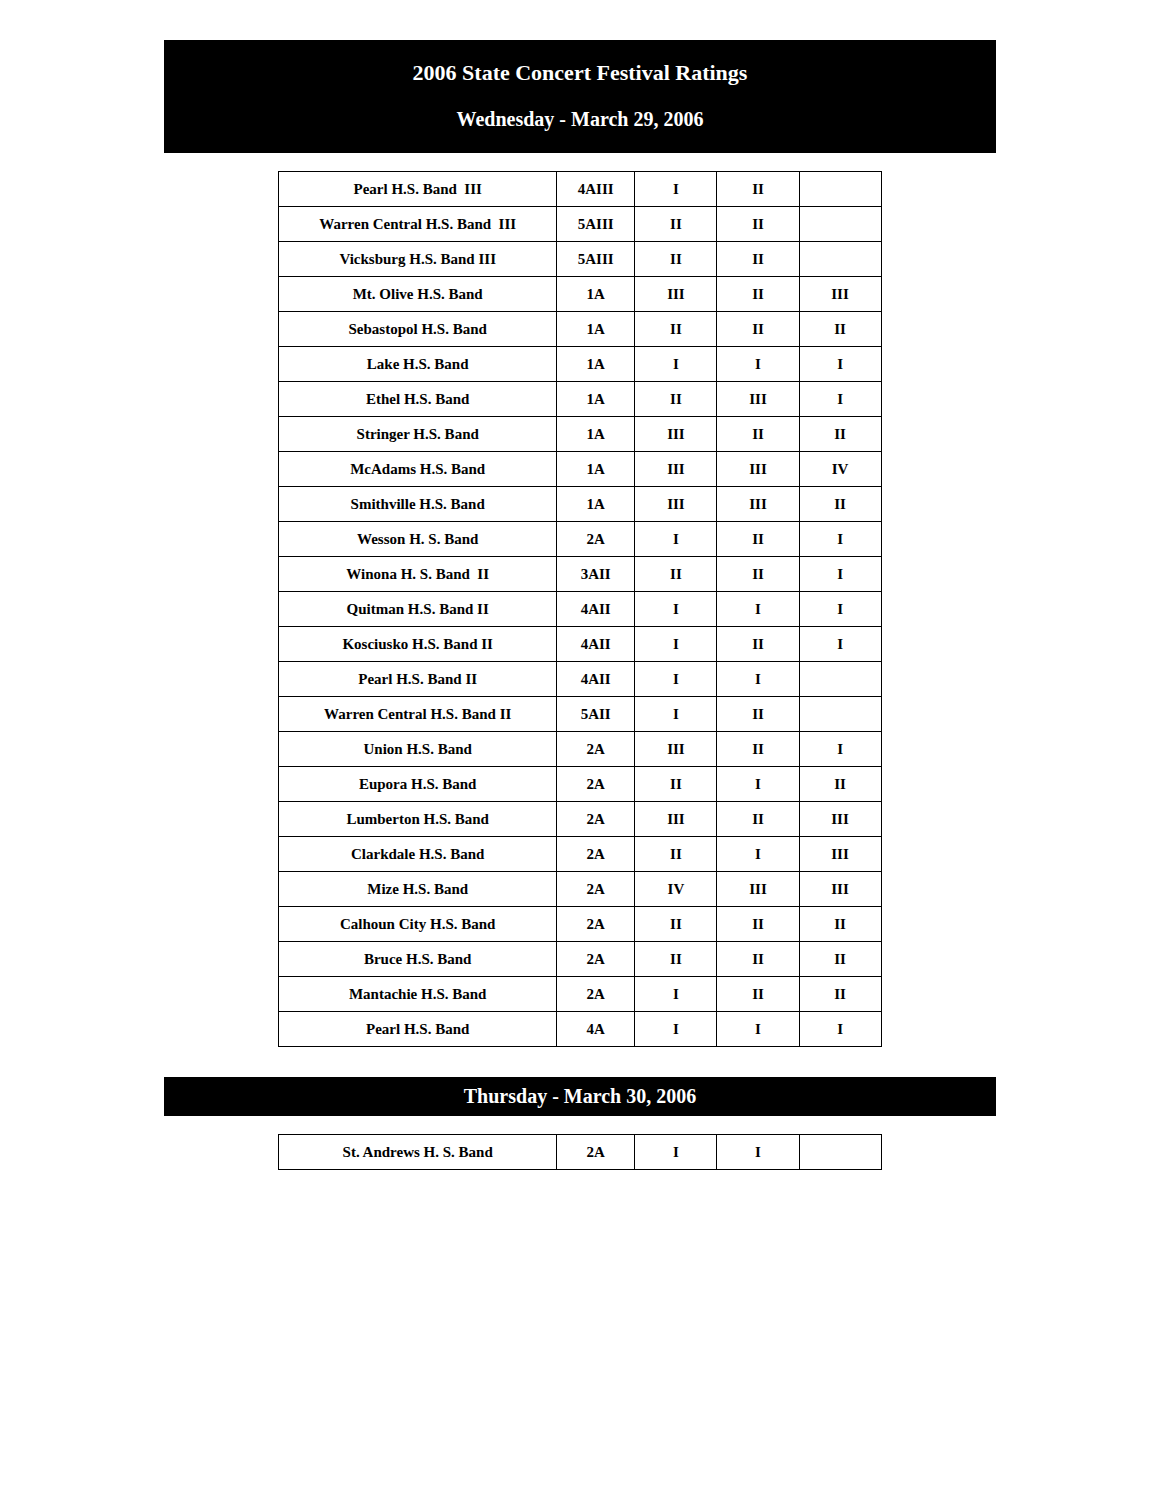2006 State Concert Festival Ratings
Wednesday - March 29, 2006
| Pearl H.S. Band III | 4AIII | I | II | |
| Warren Central H.S. Band III | 5AIII | II | II | |
| Vicksburg H.S. Band III | 5AIII | II | II | |
| Mt. Olive H.S. Band | 1A | III | II | III |
| Sebastopol H.S. Band | 1A | II | II | II |
| Lake H.S. Band | 1A | I | I | I |
| Ethel H.S. Band | 1A | II | III | I |
| Stringer H.S. Band | 1A | III | II | II |
| McAdams H.S. Band | 1A | III | III | IV |
| Smithville H.S. Band | 1A | III | III | II |
| Wesson H. S. Band | 2A | I | II | I |
| Winona H. S. Band II | 3AII | II | II | I |
| Quitman H.S. Band II | 4AII | I | I | I |
| Kosciusko H.S. Band II | 4AII | I | II | I |
| Pearl H.S. Band II | 4AII | I | I | |
| Warren Central H.S. Band II | 5AII | I | II | |
| Union H.S. Band | 2A | III | II | I |
| Eupora H.S. Band | 2A | II | I | II |
| Lumberton H.S. Band | 2A | III | II | III |
| Clarkdale H.S. Band | 2A | II | I | III |
| Mize H.S. Band | 2A | IV | III | III |
| Calhoun City H.S. Band | 2A | II | II | II |
| Bruce H.S. Band | 2A | II | II | II |
| Mantachie H.S. Band | 2A | I | II | II |
| Pearl H.S. Band | 4A | I | I | I |
Thursday - March 30, 2006
| St. Andrews H. S. Band | 2A | I | I | |